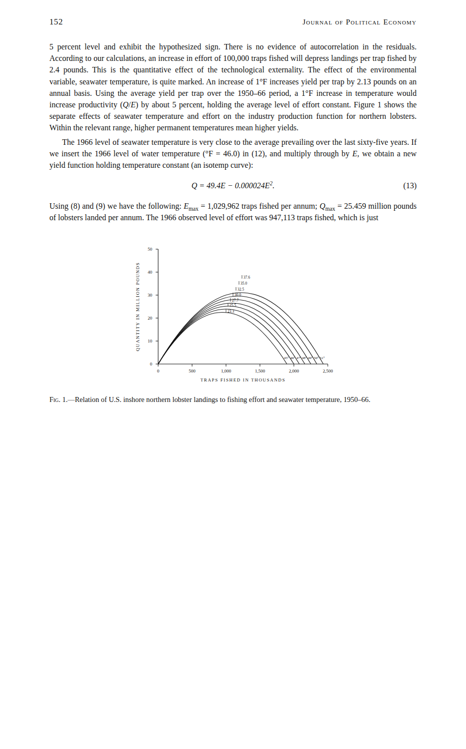152 Journal of Political Economy
5 percent level and exhibit the hypothesized sign. There is no evidence of autocorrelation in the residuals. According to our calculations, an increase in effort of 100,000 traps fished will depress landings per trap fished by 2.4 pounds. This is the quantitative effect of the technological externality. The effect of the environmental variable, seawater temperature, is quite marked. An increase of 1°F increases yield per trap by 2.13 pounds on an annual basis. Using the average yield per trap over the 1950–66 period, a 1°F increase in temperature would increase productivity (Q/E) by about 5 percent, holding the average level of effort constant. Figure 1 shows the separate effects of seawater temperature and effort on the industry production function for northern lobsters. Within the relevant range, higher permanent temperatures mean higher yields.
The 1966 level of seawater temperature is very close to the average prevailing over the last sixty-five years. If we insert the 1966 level of water temperature (°F = 46.0) in (12), and multiply through by E, we obtain a new yield function holding temperature constant (an isotemp curve):
Q = 49.4E − 0.000024E2. (13)
Using (8) and (9) we have the following: Emax = 1,029,962 traps fished per annum; Qmax = 25.459 million pounds of lobsters landed per annum. The 1966 observed level of effort was 947,113 traps fished, which is just
0 10 20 30 40 50 0 500 1,000 1,500 2,000 2,500 QUANTITY IN MILLION POUNDS TRAPS FISHED IN THOUSANDS 23.3 25.5 27.7 30.0 32.5 35.0 37.6 45° 46° 47° 48° 49° 50° 51°
Fig. 1.—Relation of U.S. inshore northern lobster landings to fishing effort and seawater temperature, 1950–66.